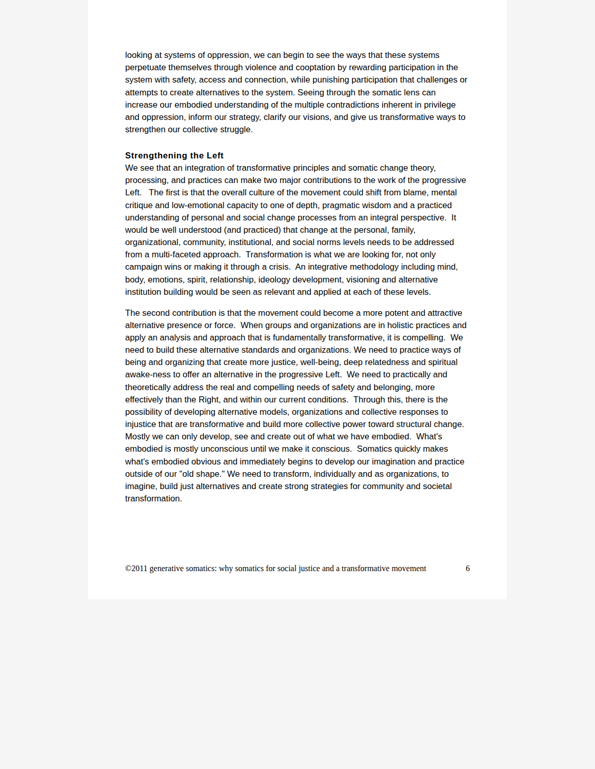looking at systems of oppression, we can begin to see the ways that these systems perpetuate themselves through violence and cooptation by rewarding participation in the system with safety, access and connection, while punishing participation that challenges or attempts to create alternatives to the system. Seeing through the somatic lens can increase our embodied understanding of the multiple contradictions inherent in privilege and oppression, inform our strategy, clarify our visions, and give us transformative ways to strengthen our collective struggle.
Strengthening the Left
We see that an integration of transformative principles and somatic change theory, processing, and practices can make two major contributions to the work of the progressive Left. The first is that the overall culture of the movement could shift from blame, mental critique and low-emotional capacity to one of depth, pragmatic wisdom and a practiced understanding of personal and social change processes from an integral perspective. It would be well understood (and practiced) that change at the personal, family, organizational, community, institutional, and social norms levels needs to be addressed from a multi-faceted approach. Transformation is what we are looking for, not only campaign wins or making it through a crisis. An integrative methodology including mind, body, emotions, spirit, relationship, ideology development, visioning and alternative institution building would be seen as relevant and applied at each of these levels.
The second contribution is that the movement could become a more potent and attractive alternative presence or force. When groups and organizations are in holistic practices and apply an analysis and approach that is fundamentally transformative, it is compelling. We need to build these alternative standards and organizations. We need to practice ways of being and organizing that create more justice, well-being, deep relatedness and spiritual awake-ness to offer an alternative in the progressive Left. We need to practically and theoretically address the real and compelling needs of safety and belonging, more effectively than the Right, and within our current conditions. Through this, there is the possibility of developing alternative models, organizations and collective responses to injustice that are transformative and build more collective power toward structural change. Mostly we can only develop, see and create out of what we have embodied. What's embodied is mostly unconscious until we make it conscious. Somatics quickly makes what's embodied obvious and immediately begins to develop our imagination and practice outside of our "old shape." We need to transform, individually and as organizations, to imagine, build just alternatives and create strong strategies for community and societal transformation.
©2011 generative somatics: why somatics for social justice and a transformative movement 6